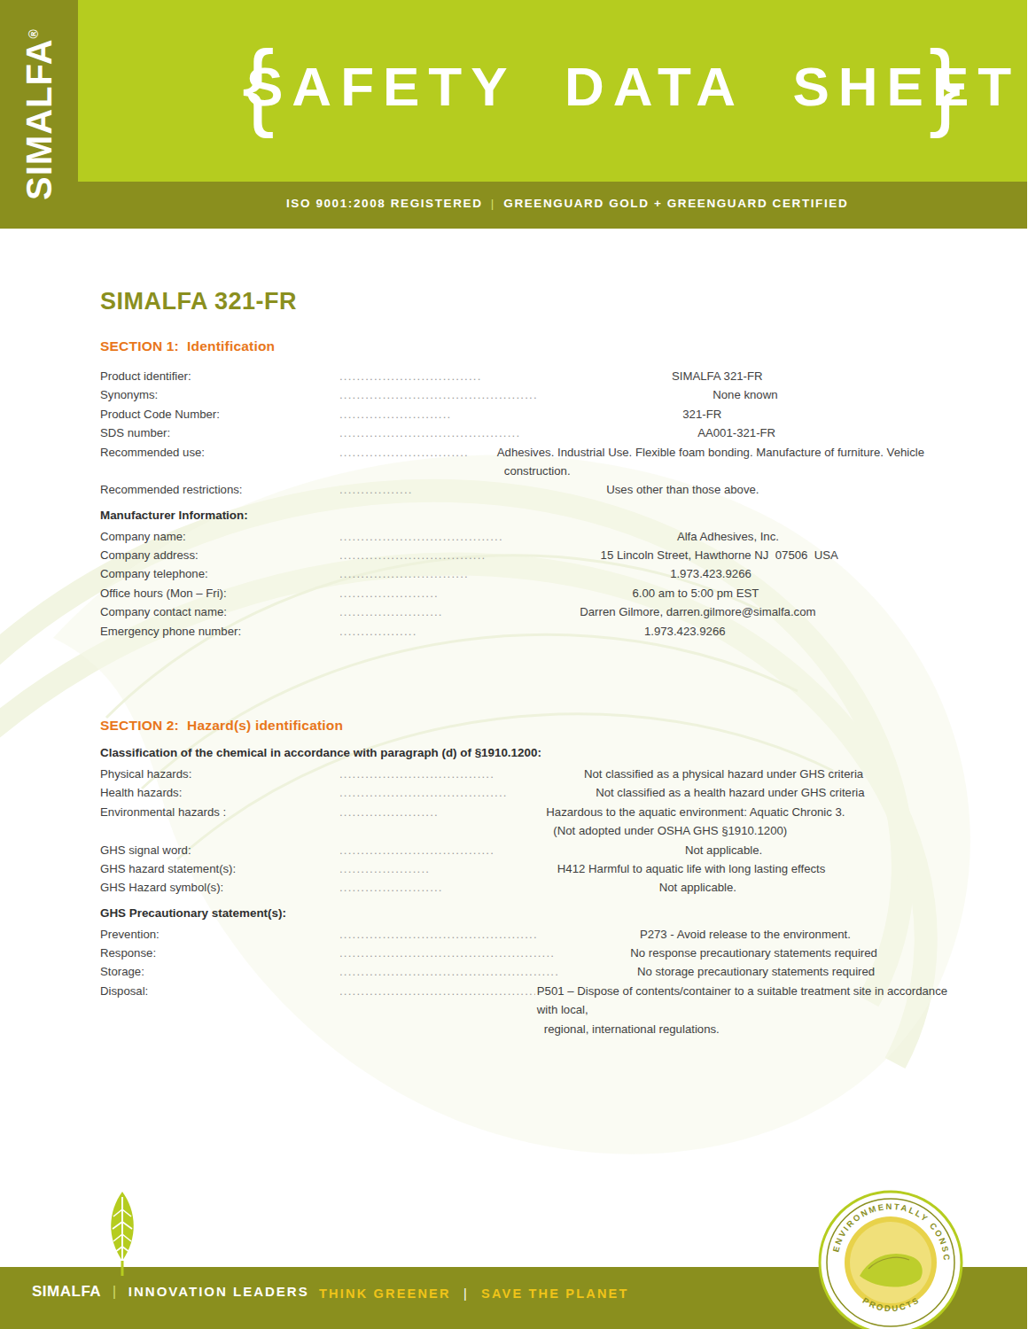SIMALFA®
{
SAFETY DATA SHEET
}
ISO 9001:2008 REGISTERED | GREENGUARD GOLD + GREENGUARD CERTIFIED
SIMALFA 321-FR
SECTION 1: Identification
Product identifier: ................................. SIMALFA 321-FR
Synonyms: .............................................. None known
Product Code Number: .......................... 321-FR
SDS number: .......................................... AA001-321-FR
Recommended use: .............................. Adhesives. Industrial Use. Flexible foam bonding. Manufacture of furniture. Vehicle
construction.
Recommended restrictions: ................. Uses other than those above.
Manufacturer Information:
Company name: ...................................... Alfa Adhesives, Inc.
Company address: .................................. 15 Lincoln Street, Hawthorne NJ 07506 USA
Company telephone: .............................. 1.973.423.9266
Office hours (Mon – Fri): ....................... 6.00 am to 5:00 pm EST
Company contact name: ........................ Darren Gilmore, darren.gilmore@simalfa.com
Emergency phone number: .................. 1.973.423.9266
SECTION 2: Hazard(s) identification
Classification of the chemical in accordance with paragraph (d) of §1910.1200:
Physical hazards: .................................... Not classified as a physical hazard under GHS criteria
Health hazards: ....................................... Not classified as a health hazard under GHS criteria
Environmental hazards : ....................... Hazardous to the aquatic environment: Aquatic Chronic 3.
(Not adopted under OSHA GHS §1910.1200)
GHS signal word: .................................... Not applicable.
GHS hazard statement(s): ..................... H412 Harmful to aquatic life with long lasting effects
GHS Hazard symbol(s): ........................ Not applicable.
GHS Precautionary statement(s):
Prevention: .............................................. P273 - Avoid release to the environment.
Response: .................................................. No response precautionary statements required
Storage: ................................................... No storage precautionary statements required
Disposal: ................................................... P501 – Dispose of contents/container to a suitable treatment site in accordance with local,
regional, international regulations.
ENVIRONMENTALLY CONSCIOUS PRODUCTS
SIMALFA | INNOVATION LEADERS
THINK GREENER | SAVE THE PLANET